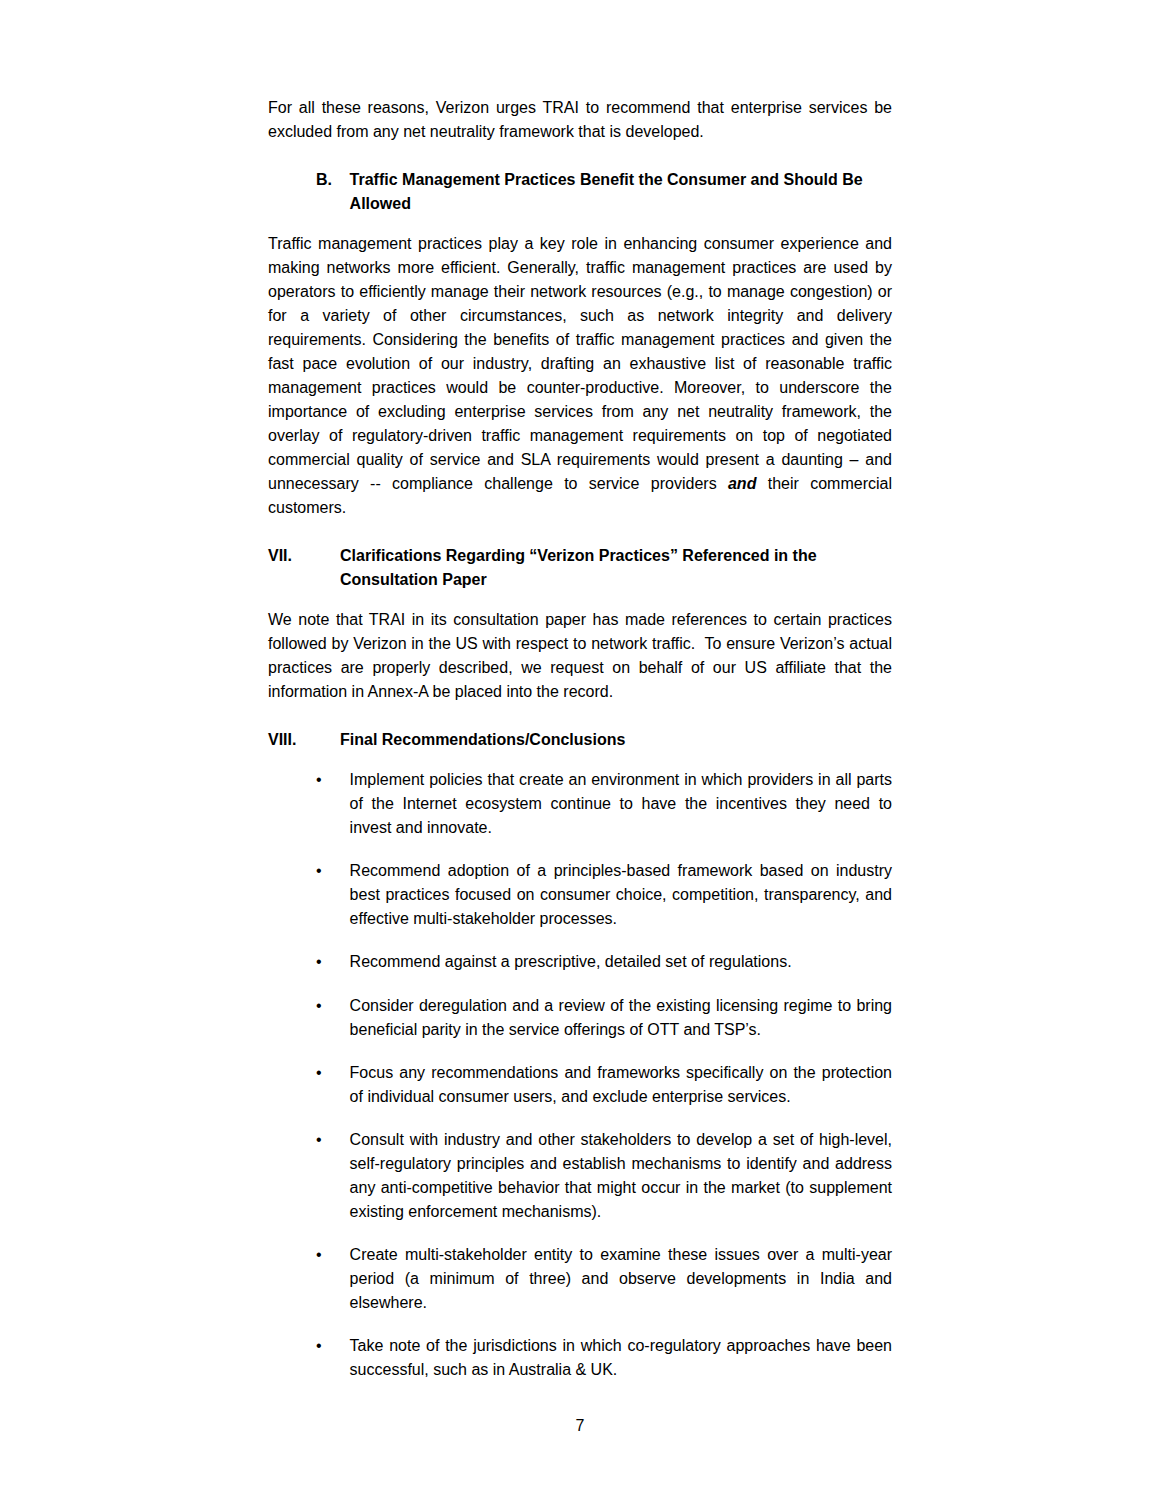For all these reasons, Verizon urges TRAI to recommend that enterprise services be excluded from any net neutrality framework that is developed.
B. Traffic Management Practices Benefit the Consumer and Should Be Allowed
Traffic management practices play a key role in enhancing consumer experience and making networks more efficient. Generally, traffic management practices are used by operators to efficiently manage their network resources (e.g., to manage congestion) or for a variety of other circumstances, such as network integrity and delivery requirements. Considering the benefits of traffic management practices and given the fast pace evolution of our industry, drafting an exhaustive list of reasonable traffic management practices would be counter-productive. Moreover, to underscore the importance of excluding enterprise services from any net neutrality framework, the overlay of regulatory-driven traffic management requirements on top of negotiated commercial quality of service and SLA requirements would present a daunting – and unnecessary -- compliance challenge to service providers and their commercial customers.
VII. Clarifications Regarding “Verizon Practices” Referenced in the Consultation Paper
We note that TRAI in its consultation paper has made references to certain practices followed by Verizon in the US with respect to network traffic. To ensure Verizon’s actual practices are properly described, we request on behalf of our US affiliate that the information in Annex-A be placed into the record.
VIII. Final Recommendations/Conclusions
• Implement policies that create an environment in which providers in all parts of the Internet ecosystem continue to have the incentives they need to invest and innovate.
• Recommend adoption of a principles-based framework based on industry best practices focused on consumer choice, competition, transparency, and effective multi-stakeholder processes.
• Recommend against a prescriptive, detailed set of regulations.
• Consider deregulation and a review of the existing licensing regime to bring beneficial parity in the service offerings of OTT and TSP’s.
• Focus any recommendations and frameworks specifically on the protection of individual consumer users, and exclude enterprise services.
• Consult with industry and other stakeholders to develop a set of high-level, self-regulatory principles and establish mechanisms to identify and address any anti-competitive behavior that might occur in the market (to supplement existing enforcement mechanisms).
• Create multi-stakeholder entity to examine these issues over a multi-year period (a minimum of three) and observe developments in India and elsewhere.
• Take note of the jurisdictions in which co-regulatory approaches have been successful, such as in Australia & UK.
7